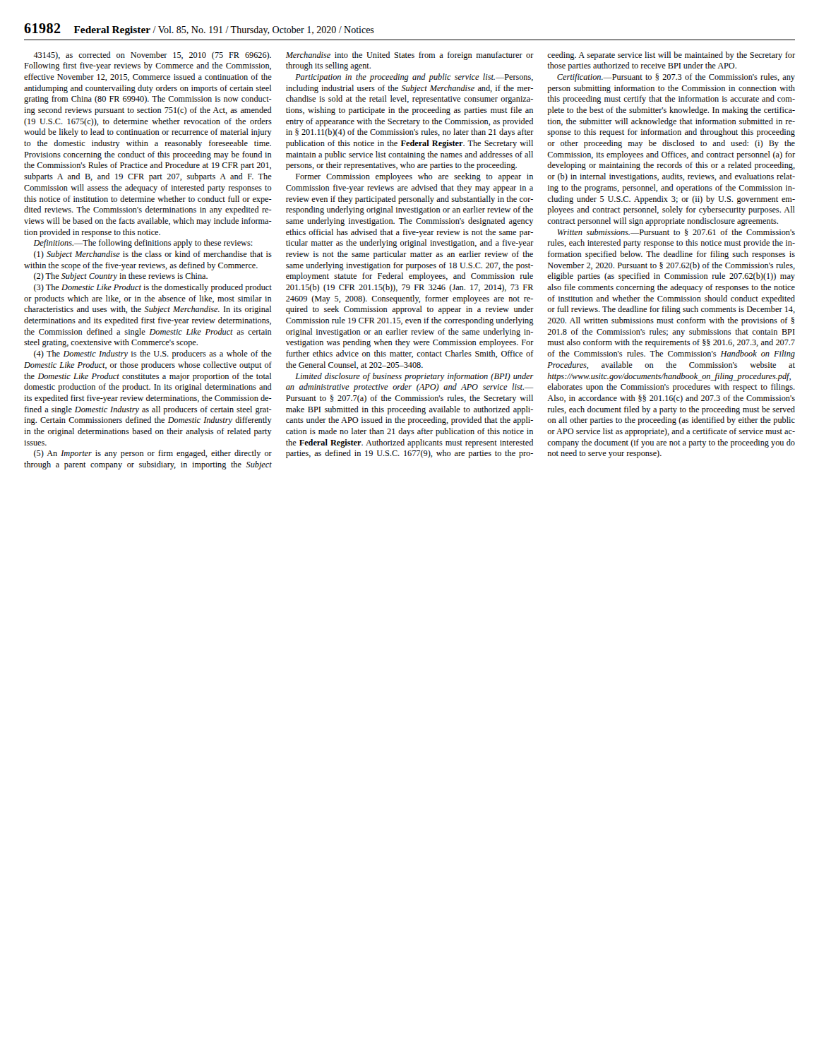61982
Federal Register / Vol. 85, No. 191 / Thursday, October 1, 2020 / Notices
43145), as corrected on November 15, 2010 (75 FR 69626). Following first five-year reviews by Commerce and the Commission, effective November 12, 2015, Commerce issued a continuation of the antidumping and countervailing duty orders on imports of certain steel grating from China (80 FR 69940). The Commission is now conducting second reviews pursuant to section 751(c) of the Act, as amended (19 U.S.C. 1675(c)), to determine whether revocation of the orders would be likely to lead to continuation or recurrence of material injury to the domestic industry within a reasonably foreseeable time. Provisions concerning the conduct of this proceeding may be found in the Commission's Rules of Practice and Procedure at 19 CFR part 201, subparts A and B, and 19 CFR part 207, subparts A and F. The Commission will assess the adequacy of interested party responses to this notice of institution to determine whether to conduct full or expedited reviews. The Commission's determinations in any expedited reviews will be based on the facts available, which may include information provided in response to this notice.
Definitions.—The following definitions apply to these reviews:
(1) Subject Merchandise is the class or kind of merchandise that is within the scope of the five-year reviews, as defined by Commerce.
(2) The Subject Country in these reviews is China.
(3) The Domestic Like Product is the domestically produced product or products which are like, or in the absence of like, most similar in characteristics and uses with, the Subject Merchandise. In its original determinations and its expedited first five-year review determinations, the Commission defined a single Domestic Like Product as certain steel grating, coextensive with Commerce's scope.
(4) The Domestic Industry is the U.S. producers as a whole of the Domestic Like Product, or those producers whose collective output of the Domestic Like Product constitutes a major proportion of the total domestic production of the product. In its original determinations and its expedited first five-year review determinations, the Commission defined a single Domestic Industry as all producers of certain steel grating. Certain Commissioners defined the Domestic Industry differently in the original determinations based on their analysis of related party issues.
(5) An Importer is any person or firm engaged, either directly or through a parent company or subsidiary, in importing the Subject Merchandise into the United States from a foreign manufacturer or through its selling agent.
Participation in the proceeding and public service list.—Persons, including industrial users of the Subject Merchandise and, if the merchandise is sold at the retail level, representative consumer organizations, wishing to participate in the proceeding as parties must file an entry of appearance with the Secretary to the Commission, as provided in § 201.11(b)(4) of the Commission's rules, no later than 21 days after publication of this notice in the Federal Register. The Secretary will maintain a public service list containing the names and addresses of all persons, or their representatives, who are parties to the proceeding.
Former Commission employees who are seeking to appear in Commission five-year reviews are advised that they may appear in a review even if they participated personally and substantially in the corresponding underlying original investigation or an earlier review of the same underlying investigation. The Commission's designated agency ethics official has advised that a five-year review is not the same particular matter as the underlying original investigation, and a five-year review is not the same particular matter as an earlier review of the same underlying investigation for purposes of 18 U.S.C. 207, the post-employment statute for Federal employees, and Commission rule 201.15(b) (19 CFR 201.15(b)), 79 FR 3246 (Jan. 17, 2014), 73 FR 24609 (May 5, 2008). Consequently, former employees are not required to seek Commission approval to appear in a review under Commission rule 19 CFR 201.15, even if the corresponding underlying original investigation or an earlier review of the same underlying investigation was pending when they were Commission employees. For further ethics advice on this matter, contact Charles Smith, Office of the General Counsel, at 202–205–3408.
Limited disclosure of business proprietary information (BPI) under an administrative protective order (APO) and APO service list.—Pursuant to § 207.7(a) of the Commission's rules, the Secretary will make BPI submitted in this proceeding available to authorized applicants under the APO issued in the proceeding, provided that the application is made no later than 21 days after publication of this notice in the Federal Register. Authorized applicants must represent interested parties, as defined in 19 U.S.C. 1677(9), who are parties to the proceeding. A separate service list will be maintained by the Secretary for those parties authorized to receive BPI under the APO.
Certification.—Pursuant to § 207.3 of the Commission's rules, any person submitting information to the Commission in connection with this proceeding must certify that the information is accurate and complete to the best of the submitter's knowledge. In making the certification, the submitter will acknowledge that information submitted in response to this request for information and throughout this proceeding or other proceeding may be disclosed to and used: (i) By the Commission, its employees and Offices, and contract personnel (a) for developing or maintaining the records of this or a related proceeding, or (b) in internal investigations, audits, reviews, and evaluations relating to the programs, personnel, and operations of the Commission including under 5 U.S.C. Appendix 3; or (ii) by U.S. government employees and contract personnel, solely for cybersecurity purposes. All contract personnel will sign appropriate nondisclosure agreements.
Written submissions.—Pursuant to § 207.61 of the Commission's rules, each interested party response to this notice must provide the information specified below. The deadline for filing such responses is November 2, 2020. Pursuant to § 207.62(b) of the Commission's rules, eligible parties (as specified in Commission rule 207.62(b)(1)) may also file comments concerning the adequacy of responses to the notice of institution and whether the Commission should conduct expedited or full reviews. The deadline for filing such comments is December 14, 2020. All written submissions must conform with the provisions of § 201.8 of the Commission's rules; any submissions that contain BPI must also conform with the requirements of §§ 201.6, 207.3, and 207.7 of the Commission's rules. The Commission's Handbook on Filing Procedures, available on the Commission's website at https://www.usitc.gov/documents/handbook_on_filing_procedures.pdf, elaborates upon the Commission's procedures with respect to filings. Also, in accordance with §§ 201.16(c) and 207.3 of the Commission's rules, each document filed by a party to the proceeding must be served on all other parties to the proceeding (as identified by either the public or APO service list as appropriate), and a certificate of service must accompany the document (if you are not a party to the proceeding you do not need to serve your response).